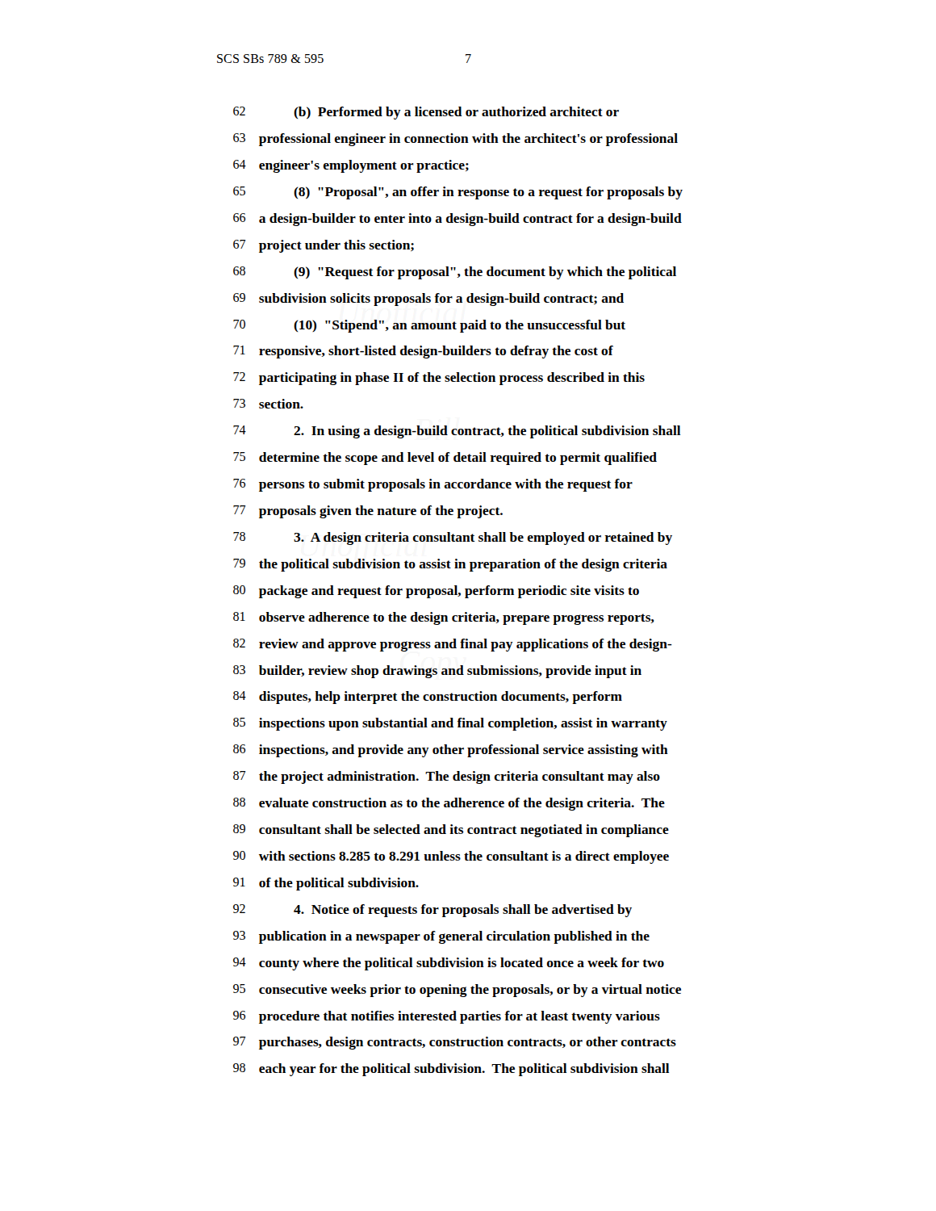Unofficial
Bill
Unofficial
Copy
SCS SBs 789 & 595
7
(b) Performed by a licensed or authorized architect or
professional engineer in connection with the architect's or professional
engineer's employment or practice;
(8) "Proposal", an offer in response to a request for proposals by
a design-builder to enter into a design-build contract for a design-build
project under this section;
(9) "Request for proposal", the document by which the political
subdivision solicits proposals for a design-build contract; and
(10) "Stipend", an amount paid to the unsuccessful but
responsive, short-listed design-builders to defray the cost of
participating in phase II of the selection process described in this
section.
2. In using a design-build contract, the political subdivision shall
determine the scope and level of detail required to permit qualified
persons to submit proposals in accordance with the request for
proposals given the nature of the project.
3. A design criteria consultant shall be employed or retained by
the political subdivision to assist in preparation of the design criteria
package and request for proposal, perform periodic site visits to
observe adherence to the design criteria, prepare progress reports,
review and approve progress and final pay applications of the design-
builder, review shop drawings and submissions, provide input in
disputes, help interpret the construction documents, perform
inspections upon substantial and final completion, assist in warranty
inspections, and provide any other professional service assisting with
the project administration. The design criteria consultant may also
evaluate construction as to the adherence of the design criteria. The
consultant shall be selected and its contract negotiated in compliance
with sections 8.285 to 8.291 unless the consultant is a direct employee
of the political subdivision.
4. Notice of requests for proposals shall be advertised by
publication in a newspaper of general circulation published in the
county where the political subdivision is located once a week for two
consecutive weeks prior to opening the proposals, or by a virtual notice
procedure that notifies interested parties for at least twenty various
purchases, design contracts, construction contracts, or other contracts
each year for the political subdivision. The political subdivision shall